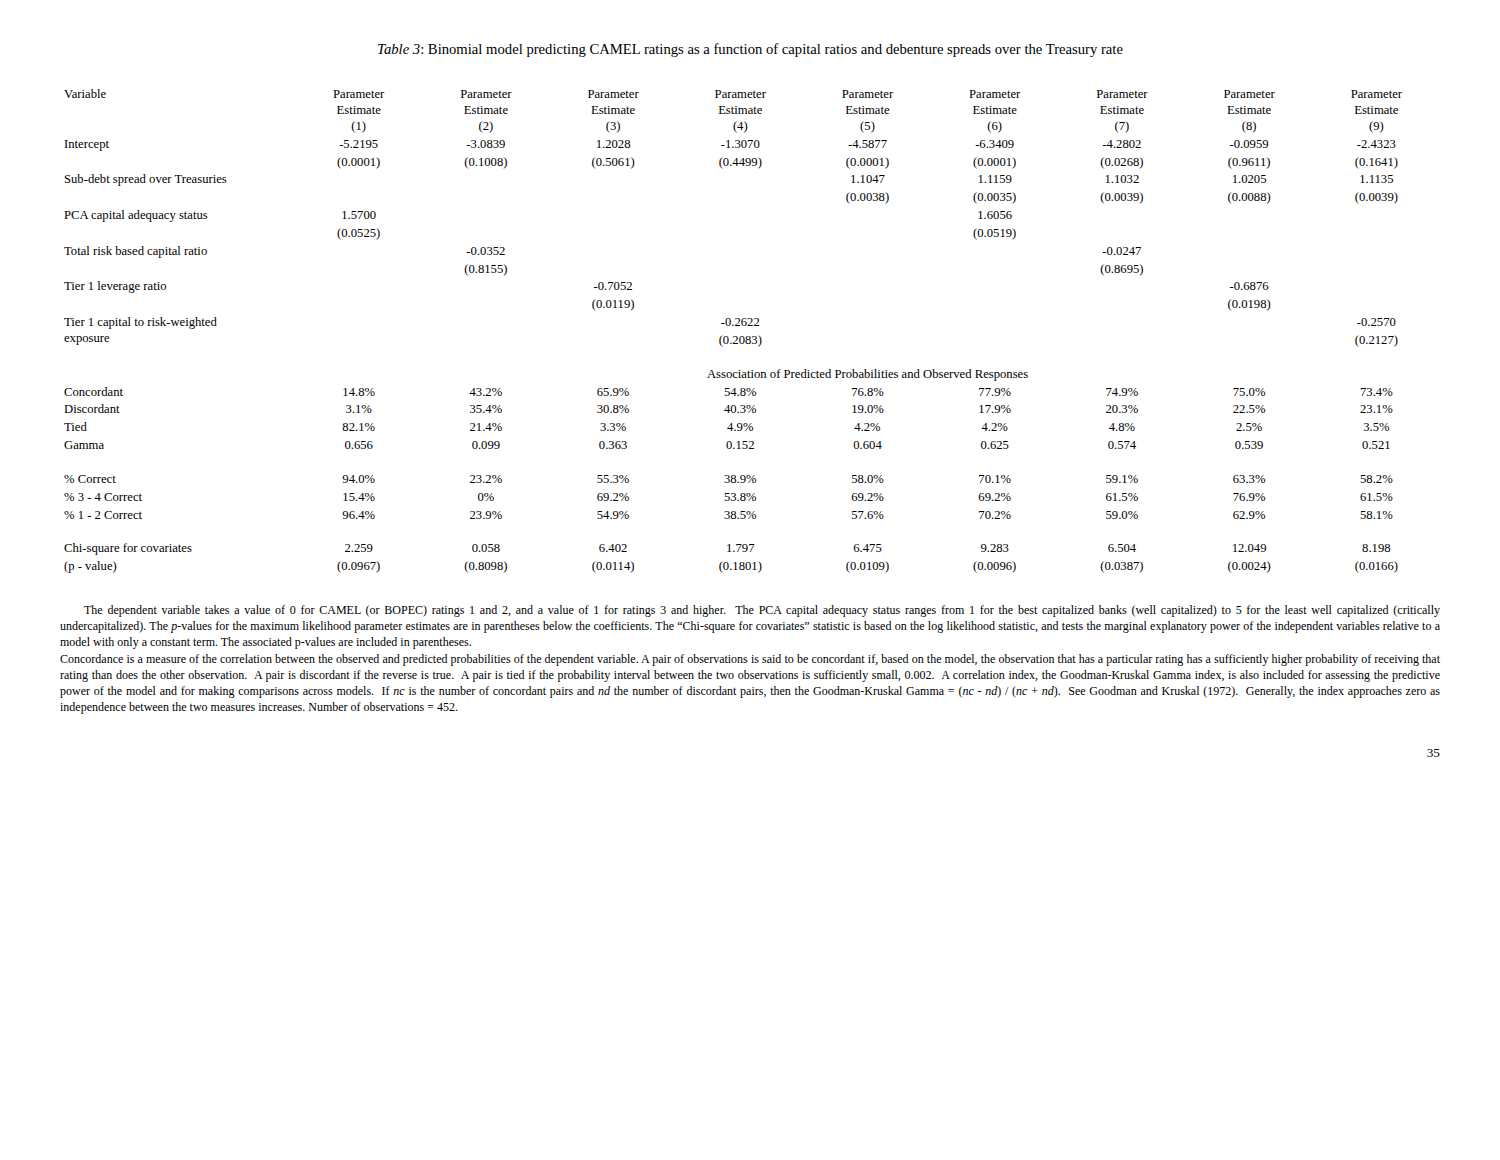Table 3: Binomial model predicting CAMEL ratings as a function of capital ratios and debenture spreads over the Treasury rate
| Variable | Parameter Estimate (1) | Parameter Estimate (2) | Parameter Estimate (3) | Parameter Estimate (4) | Parameter Estimate (5) | Parameter Estimate (6) | Parameter Estimate (7) | Parameter Estimate (8) | Parameter Estimate (9) |
| Intercept | -5.2195 | -3.0839 | 1.2028 | -1.3070 | -4.5877 | -6.3409 | -4.2802 | -0.0959 | -2.4323 |
| (0.0001) | (0.1008) | (0.5061) | (0.4499) | (0.0001) | (0.0001) | (0.0268) | (0.9611) | (0.1641) |
| Sub-debt spread over Treasuries | | | | | 1.1047 | 1.1159 | 1.1032 | 1.0205 | 1.1135 |
| | | | | (0.0038) | (0.0035) | (0.0039) | (0.0088) | (0.0039) |
| PCA capital adequacy status | 1.5700 | | | | | 1.6056 | | | |
| (0.0525) | | | | | (0.0519) | | | |
| Total risk based capital ratio | | -0.0352 | | | | | -0.0247 | | |
| | (0.8155) | | | | | (0.8695) | | |
| Tier 1 leverage ratio | | | -0.7052 | | | | | -0.6876 | |
| | | (0.0119) | | | | | (0.0198) | |
| Tier 1 capital to risk-weighted exposure | | | | -0.2622 | | | | | -0.2570 |
| | | | (0.2083) | | | | | (0.2127) |
| | Association of Predicted Probabilities and Observed Responses |
| Concordant | 14.8% | 43.2% | 65.9% | 54.8% | 76.8% | 77.9% | 74.9% | 75.0% | 73.4% |
| Discordant | 3.1% | 35.4% | 30.8% | 40.3% | 19.0% | 17.9% | 20.3% | 22.5% | 23.1% |
| Tied | 82.1% | 21.4% | 3.3% | 4.9% | 4.2% | 4.2% | 4.8% | 2.5% | 3.5% |
| Gamma | 0.656 | 0.099 | 0.363 | 0.152 | 0.604 | 0.625 | 0.574 | 0.539 | 0.521 |
| % Correct | 94.0% | 23.2% | 55.3% | 38.9% | 58.0% | 70.1% | 59.1% | 63.3% | 58.2% |
| % 3 - 4 Correct | 15.4% | 0% | 69.2% | 53.8% | 69.2% | 69.2% | 61.5% | 76.9% | 61.5% |
| % 1 - 2 Correct | 96.4% | 23.9% | 54.9% | 38.5% | 57.6% | 70.2% | 59.0% | 62.9% | 58.1% |
| Chi-square for covariates | 2.259 | 0.058 | 6.402 | 1.797 | 6.475 | 9.283 | 6.504 | 12.049 | 8.198 |
| (p - value) | (0.0967) | (0.8098) | (0.0114) | (0.1801) | (0.0109) | (0.0096) | (0.0387) | (0.0024) | (0.0166) |
The dependent variable takes a value of 0 for CAMEL (or BOPEC) ratings 1 and 2, and a value of 1 for ratings 3 and higher. The PCA capital adequacy status ranges from 1 for the best capitalized banks (well capitalized) to 5 for the least well capitalized (critically undercapitalized). The p-values for the maximum likelihood parameter estimates are in parentheses below the coefficients. The “Chi-square for covariates” statistic is based on the log likelihood statistic, and tests the marginal explanatory power of the independent variables relative to a model with only a constant term. The associated p-values are included in parentheses.
Concordance is a measure of the correlation between the observed and predicted probabilities of the dependent variable. A pair of observations is said to be concordant if, based on the model, the observation that has a particular rating has a sufficiently higher probability of receiving that rating than does the other observation. A pair is discordant if the reverse is true. A pair is tied if the probability interval between the two observations is sufficiently small, 0.002. A correlation index, the Goodman-Kruskal Gamma index, is also included for assessing the predictive power of the model and for making comparisons across models. If nc is the number of concordant pairs and nd the number of discordant pairs, then the Goodman-Kruskal Gamma = (nc - nd) / (nc + nd). See Goodman and Kruskal (1972). Generally, the index approaches zero as independence between the two measures increases. Number of observations = 452.
35